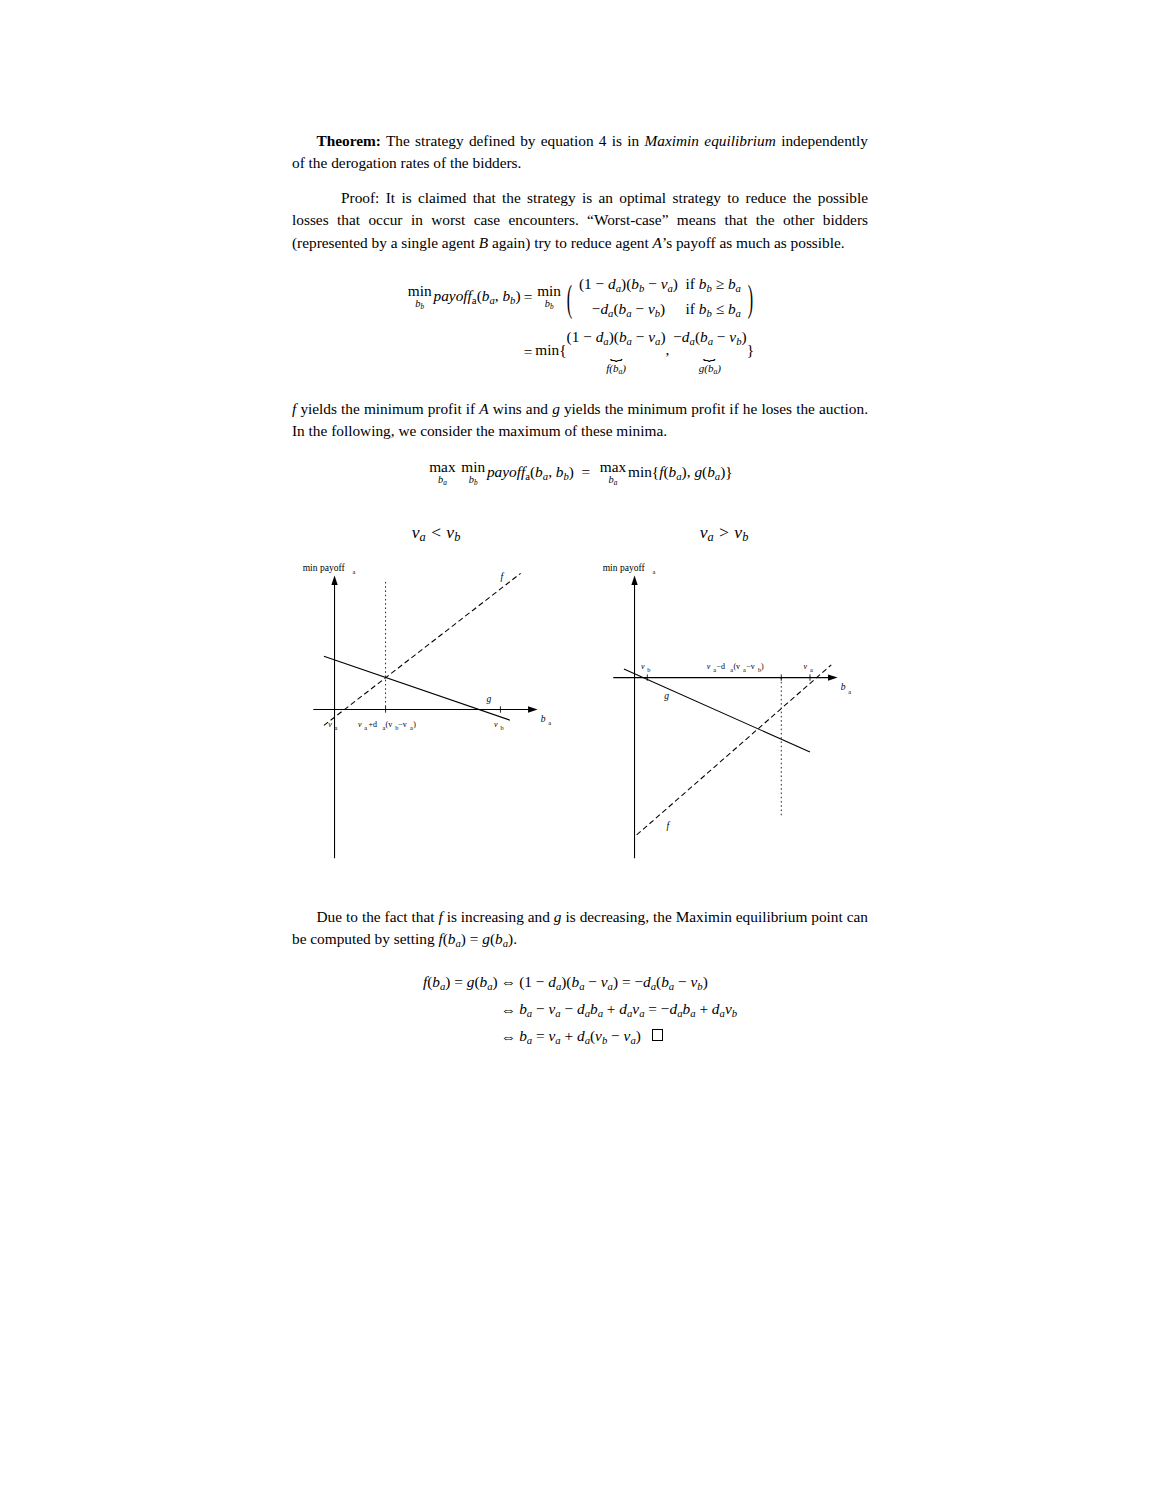Theorem: The strategy defined by equation 4 is in Maximin equilibrium independently of the derogation rates of the bidders.
Proof: It is claimed that the strategy is an optimal strategy to reduce the possible losses that occur in worst case encounters. “Worst-case” means that the other bidders (represented by a single agent B again) try to reduce agent A’s payoff as much as possible.
| min b b payoff a ( b a , b b ) | = | min b b ( / (1 − d a )( b b − v a ) / if b b ≥ b a / / − d a ( b a − v b ) / if b b ≤ b a / ) |
| | = | min { (1 − d a )( b a − v a ) ⏟ f(b a ) , − d a ( b a − v b ) ⏟ g(b a ) } |
f yields the minimum profit if A wins and g yields the minimum profit if he loses the auction. In the following, we consider the maximum of these minima.
max ba min bb payoffa(ba, bb) = max ba min{f(ba), g(ba)}
va < vb
va > vb
min payoff a b a f g v a v a +d a (v b −v a ) v b
min payoff a b a f g v b v a −d a (v a −v b ) v a
Due to the fact that f is increasing and g is decreasing, the Maximin equilibrium point can be computed by setting f(ba) = g(ba).
| f ( b a ) = g ( b a ) | ⇔ | (1 − d a )( b a − v a ) = − d a ( b a − v b ) |
| | ⇔ | b a − v a − d a b a + d a v a = − d a b a + d a v b |
| | ⇔ | b a = v a + d a ( v b − v a ) |